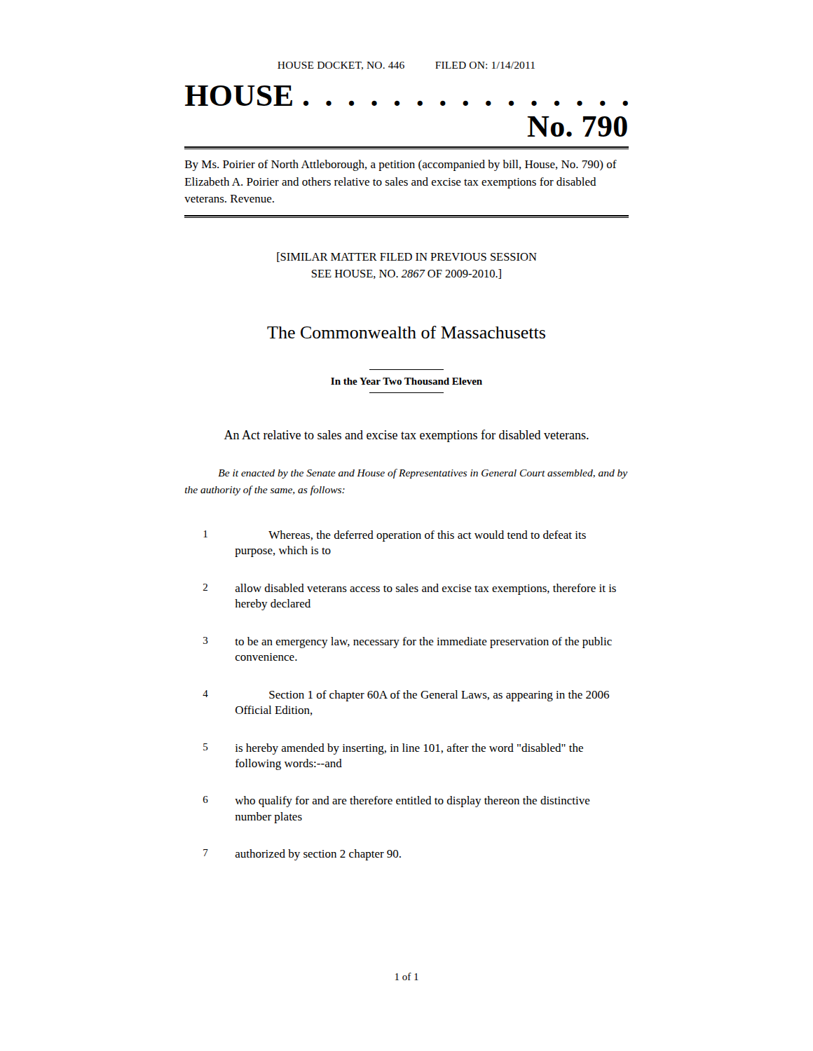HOUSE DOCKET, NO. 446 FILED ON: 1/14/2011
HOUSE . . . . . . . . . . . . . . . No. 790
By Ms. Poirier of North Attleborough, a petition (accompanied by bill, House, No. 790) of Elizabeth A. Poirier and others relative to sales and excise tax exemptions for disabled veterans. Revenue.
[SIMILAR MATTER FILED IN PREVIOUS SESSION
SEE HOUSE, NO. 2867 OF 2009-2010.]
The Commonwealth of Massachusetts
In the Year Two Thousand Eleven
An Act relative to sales and excise tax exemptions for disabled veterans.
Be it enacted by the Senate and House of Representatives in General Court assembled, and by the authority of the same, as follows:
1 Whereas, the deferred operation of this act would tend to defeat its purpose, which is to
2allow disabled veterans access to sales and excise tax exemptions, therefore it is hereby declared
3to be an emergency law, necessary for the immediate preservation of the public convenience.
4 Section 1 of chapter 60A of the General Laws, as appearing in the 2006 Official Edition,
5is hereby amended by inserting, in line 101, after the word "disabled" the following words:--and
6who qualify for and are therefore entitled to display thereon the distinctive number plates
7authorized by section 2 chapter 90.
1 of 1